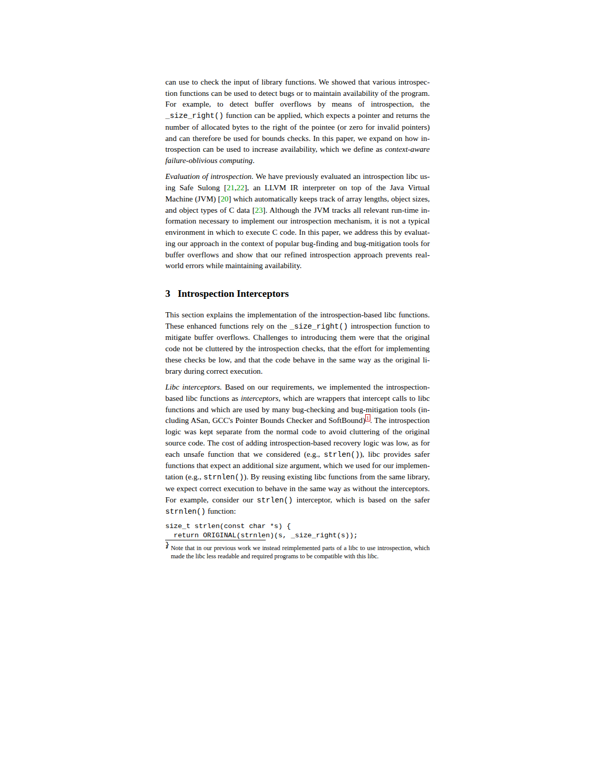can use to check the input of library functions. We showed that various introspection functions can be used to detect bugs or to maintain availability of the program. For example, to detect buffer overflows by means of introspection, the _size_right() function can be applied, which expects a pointer and returns the number of allocated bytes to the right of the pointee (or zero for invalid pointers) and can therefore be used for bounds checks. In this paper, we expand on how introspection can be used to increase availability, which we define as context-aware failure-oblivious computing.
Evaluation of introspection. We have previously evaluated an introspection libc using Safe Sulong [21,22], an LLVM IR interpreter on top of the Java Virtual Machine (JVM) [20] which automatically keeps track of array lengths, object sizes, and object types of C data [23]. Although the JVM tracks all relevant run-time information necessary to implement our introspection mechanism, it is not a typical environment in which to execute C code. In this paper, we address this by evaluating our approach in the context of popular bug-finding and bug-mitigation tools for buffer overflows and show that our refined introspection approach prevents real-world errors while maintaining availability.
3 Introspection Interceptors
This section explains the implementation of the introspection-based libc functions. These enhanced functions rely on the _size_right() introspection function to mitigate buffer overflows. Challenges to introducing them were that the original code not be cluttered by the introspection checks, that the effort for implementing these checks be low, and that the code behave in the same way as the original library during correct execution.
Libc interceptors. Based on our requirements, we implemented the introspection-based libc functions as interceptors, which are wrappers that intercept calls to libc functions and which are used by many bug-checking and bug-mitigation tools (including ASan, GCC's Pointer Bounds Checker and SoftBound)1. The introspection logic was kept separate from the normal code to avoid cluttering of the original source code. The cost of adding introspection-based recovery logic was low, as for each unsafe function that we considered (e.g., strlen()), libc provides safer functions that expect an additional size argument, which we used for our implementation (e.g., strnlen()). By reusing existing libc functions from the same library, we expect correct execution to behave in the same way as without the interceptors. For example, consider our strlen() interceptor, which is based on the safer strnlen() function:
size_t strlen(const char *s) {
  return ORIGINAL(strnlen)(s, _size_right(s));
}
1
Note that in our previous work we instead reimplemented parts of a libc to use introspection, which made the libc less readable and required programs to be compatible with this libc.